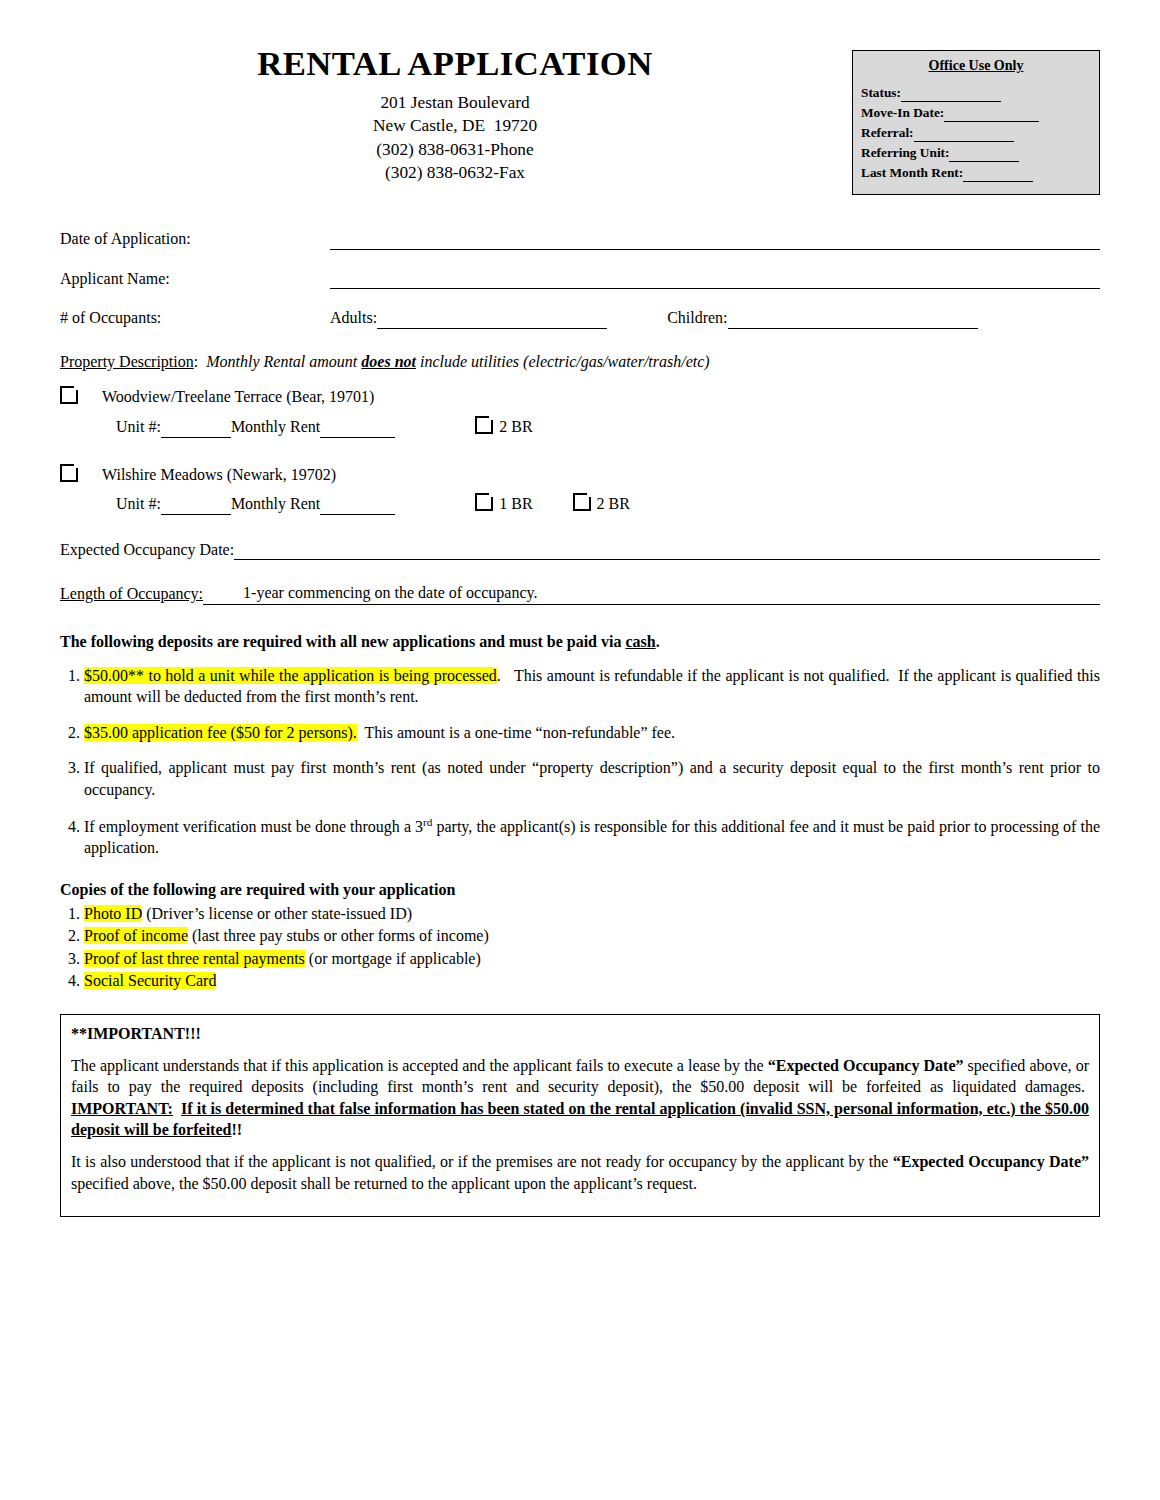RENTAL APPLICATION
201 Jestan Boulevard
New Castle, DE 19720
(302) 838-0631-Phone
(302) 838-0632-Fax
Office Use Only
Status:
Move-In Date:
Referral:
Referring Unit:
Last Month Rent:
Date of Application:
Applicant Name:
# of Occupants:
Adults: Children:
Property Description: Monthly Rental amount does not include utilities (electric/gas/water/trash/etc)
Woodview/Treelane Terrace (Bear, 19701)
Unit #: Monthly Rent 2 BR
Wilshire Meadows (Newark, 19702)
Unit #: Monthly Rent 1 BR 2 BR
Expected Occupancy Date:
Length of Occupancy: 1-year commencing on the date of occupancy.
The following deposits are required with all new applications and must be paid via cash.
$50.00** to hold a unit while the application is being processed. This amount is refundable if the applicant is not qualified. If the applicant is qualified this amount will be deducted from the first month’s rent.
$35.00 application fee ($50 for 2 persons). This amount is a one-time “non-refundable” fee.
If qualified, applicant must pay first month’s rent (as noted under “property description”) and a security deposit equal to the first month’s rent prior to occupancy.
If employment verification must be done through a 3rd party, the applicant(s) is responsible for this additional fee and it must be paid prior to processing of the application.
Copies of the following are required with your application
Photo ID (Driver’s license or other state-issued ID)
Proof of income (last three pay stubs or other forms of income)
Proof of last three rental payments (or mortgage if applicable)
Social Security Card
**IMPORTANT!!!
The applicant understands that if this application is accepted and the applicant fails to execute a lease by the “Expected Occupancy Date” specified above, or fails to pay the required deposits (including first month’s rent and security deposit), the $50.00 deposit will be forfeited as liquidated damages. IMPORTANT: If it is determined that false information has been stated on the rental application (invalid SSN, personal information, etc.) the $50.00 deposit will be forfeited!!
It is also understood that if the applicant is not qualified, or if the premises are not ready for occupancy by the applicant by the “Expected Occupancy Date” specified above, the $50.00 deposit shall be returned to the applicant upon the applicant’s request.